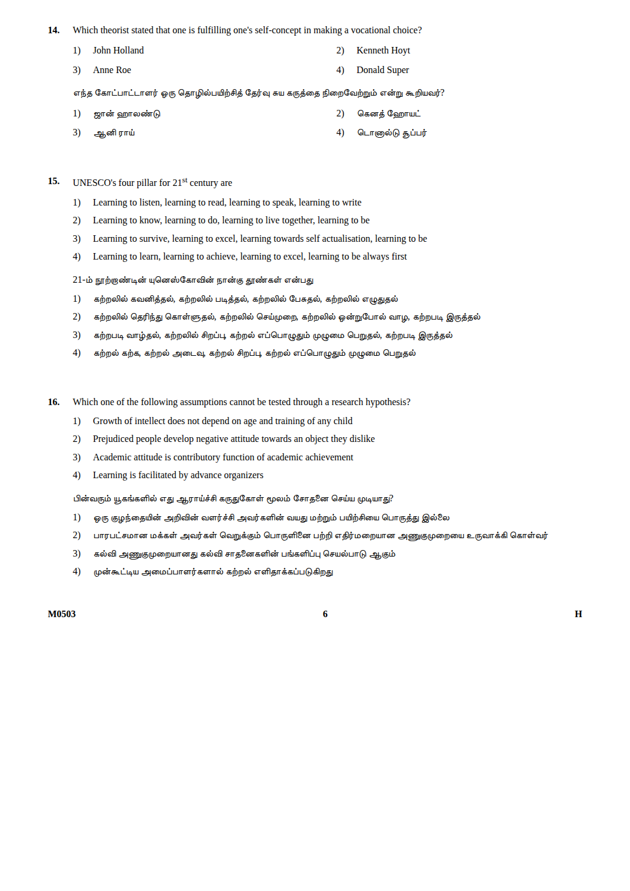14.
Which theorist stated that one is fulfilling one's self-concept in making a vocational choice?
1) John Holland
2) Kenneth Hoyt
3) Anne Roe
4) Donald Super
எந்த கோட்பாட்டாளர் ஒரு தொழில்பயிற்சித் தேர்வு சுய கருத்தை நிறைவேற்றும் என்று கூறியவர்?
1) ஜான் ஹாலண்டு
2) கெனத் ஹோயட்
3) ஆனி ராய்
4) டொனால்டு சூப்பர்
15.
UNESCO's four pillar for 21st century are
1) Learning to listen, learning to read, learning to speak, learning to write
2) Learning to know, learning to do, learning to live together, learning to be
3) Learning to survive, learning to excel, learning towards self actualisation, learning to be
4) Learning to learn, learning to achieve, learning to excel, learning to be always first
21-ம் நூற்றாண்டின் யுனெஸ்கோவின் நான்கு தூண்கள் என்பது
1) கற்றலில் கவனித்தல், கற்றலில் படித்தல், கற்றலில் பேசுதல், கற்றலில் எழுதுதல்
2) கற்றலில் தெரிந்து கொள்ளுதல், கற்றலில் செய்முறை, கற்றலில் ஒன்றுபோல் வாழ, கற்றபடி இருத்தல்
3) கற்றபடி வாழ்தல், கற்றலில் சிறப்பு, கற்றல் எப்பொழுதும் முழுமை பெறுதல், கற்றபடி இருத்தல்
4) கற்றல் கற்க, கற்றல் அடைவு, கற்றல் சிறப்பு, கற்றல் எப்பொழுதும் முழுமை பெறுதல்
16.
Which one of the following assumptions cannot be tested through a research hypothesis?
1) Growth of intellect does not depend on age and training of any child
2) Prejudiced people develop negative attitude towards an object they dislike
3) Academic attitude is contributory function of academic achievement
4) Learning is facilitated by advance organizers
பின்வரும் யூகங்களில் எது ஆராய்ச்சி கருதுகோள் மூலம் சோதனை செய்ய முடியாது?
1) ஒரு குழந்தையின் அறிவின் வளர்ச்சி அவர்களின் வயது மற்றும் பயிற்சியை பொருத்து இல்லை
2) பாரபட்சமான மக்கள் அவர்கள் வெறுக்கும் பொருளினை பற்றி எதிர்மறையான அணுகுமுறையை உருவாக்கி கொள்வர்
3) கல்வி அணுகுமுறையானது கல்வி சாதனைகளின் பங்களிப்பு செயல்பாடு ஆகும்
4) முன்கூட்டிய அமைப்பாளர்களால் கற்றல் எளிதாக்கப்படுகிறது
M0503
6
H